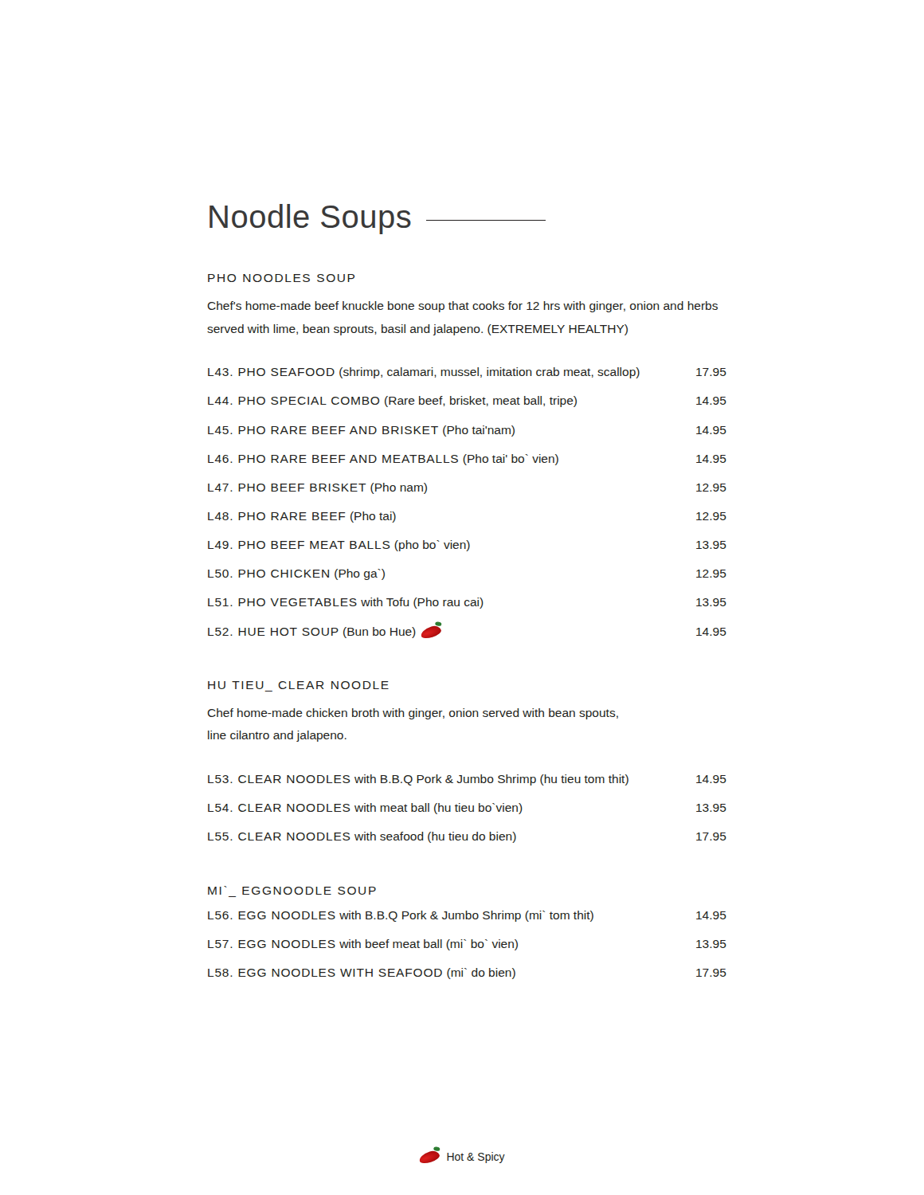Noodle Soups
Pho Noodles Soup
Chef's home-made beef knuckle bone soup that cooks for 12 hrs with ginger, onion and herbs served with lime, bean sprouts, basil and jalapeno. (EXTREMELY HEALTHY)
L43. Pho Seafood (shrimp, calamari, mussel, imitation crab meat, scallop) 17.95
L44. Pho Special Combo (Rare beef, brisket, meat ball, tripe) 14.95
L45. Pho Rare Beef and Brisket (Pho tai'nam) 14.95
L46. Pho Rare Beef and Meatballs (Pho tai' bo` vien) 14.95
L47. Pho Beef Brisket (Pho nam) 12.95
L48. Pho Rare Beef (Pho tai) 12.95
L49. Pho Beef Meat Balls (pho bo` vien) 13.95
L50. Pho Chicken (Pho ga`) 12.95
L51. Pho Vegetables with Tofu (Pho rau cai) 13.95
L52. Hue Hot Soup (Bun bo Hue) 14.95
Hu Tieu_ Clear Noodle
Chef home-made chicken broth with ginger, onion served with bean spouts,
line cilantro and jalapeno.
L53. Clear Noodles with B.B.Q Pork & Jumbo Shrimp (hu tieu tom thit) 14.95
L54. Clear Noodles with meat ball (hu tieu bo`vien) 13.95
L55. Clear Noodles with seafood (hu tieu do bien) 17.95
Mi`_ Eggnoodle Soup
L56. Egg Noodles with B.B.Q Pork & Jumbo Shrimp (mi` tom thit) 14.95
L57. Egg Noodles with beef meat ball (mi` bo` vien) 13.95
L58. Egg Noodles with Seafood (mi` do bien) 17.95
Hot & Spicy